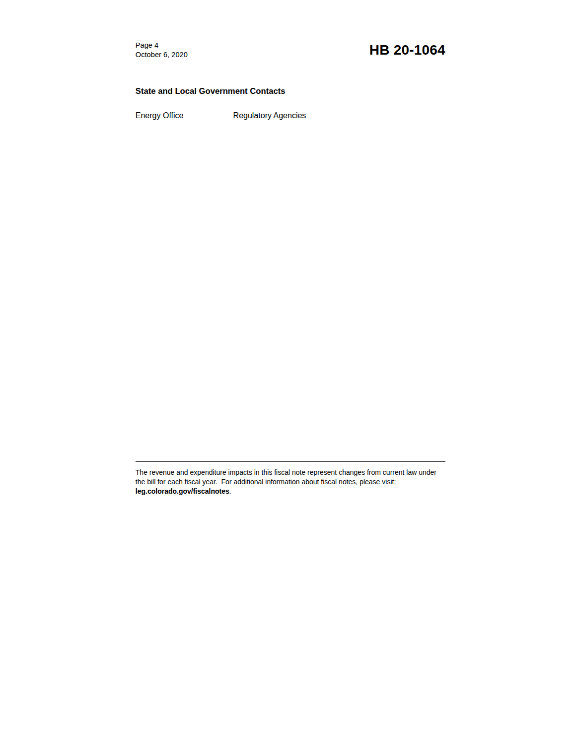Page 4
October 6, 2020
HB 20-1064
State and Local Government Contacts
Energy Office Regulatory Agencies
The revenue and expenditure impacts in this fiscal note represent changes from current law under the bill for each fiscal year. For additional information about fiscal notes, please visit: leg.colorado.gov/fiscalnotes.